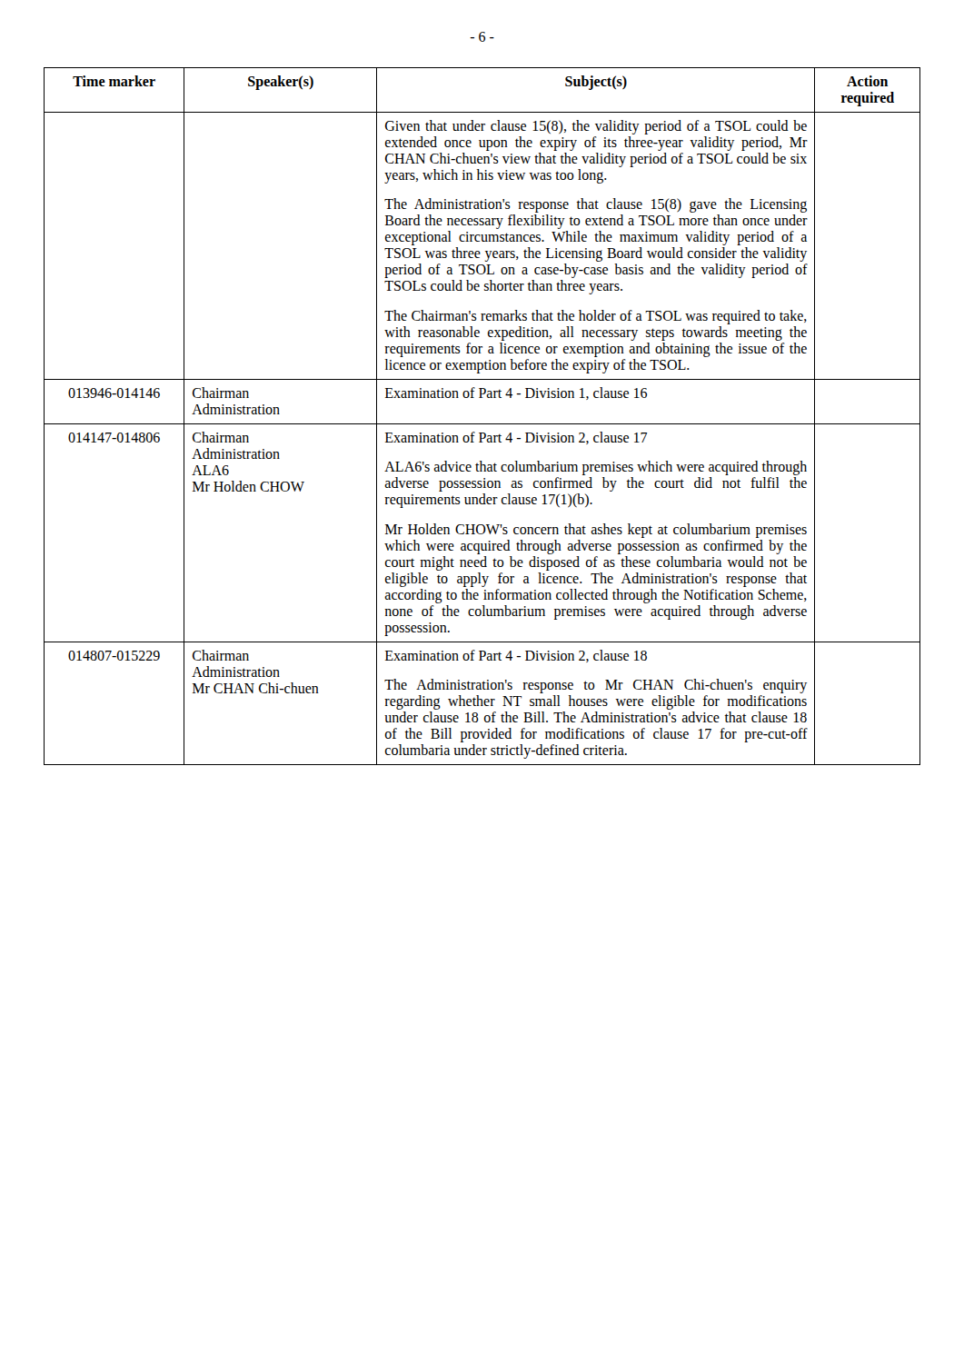- 6 -
| Time marker | Speaker(s) | Subject(s) | Action required |
| --- | --- | --- | --- |
| | | Given that under clause 15(8), the validity period of a TSOL could be extended once upon the expiry of its three-year validity period, Mr CHAN Chi-chuen's view that the validity period of a TSOL could be six years, which in his view was too long. The Administration's response that clause 15(8) gave the Licensing Board the necessary flexibility to extend a TSOL more than once under exceptional circumstances. While the maximum validity period of a TSOL was three years, the Licensing Board would consider the validity period of a TSOL on a case-by-case basis and the validity period of TSOLs could be shorter than three years. The Chairman's remarks that the holder of a TSOL was required to take, with reasonable expedition, all necessary steps towards meeting the requirements for a licence or exemption and obtaining the issue of the licence or exemption before the expiry of the TSOL. | |
| 013946-014146 | Chairman Administration | Examination of Part 4 - Division 1, clause 16 | |
| 014147-014806 | Chairman Administration ALA6 Mr Holden CHOW | Examination of Part 4 - Division 2, clause 17 ALA6's advice that columbarium premises which were acquired through adverse possession as confirmed by the court did not fulfil the requirements under clause 17(1)(b). Mr Holden CHOW's concern that ashes kept at columbarium premises which were acquired through adverse possession as confirmed by the court might need to be disposed of as these columbaria would not be eligible to apply for a licence. The Administration's response that according to the information collected through the Notification Scheme, none of the columbarium premises were acquired through adverse possession. | |
| 014807-015229 | Chairman Administration Mr CHAN Chi-chuen | Examination of Part 4 - Division 2, clause 18 The Administration's response to Mr CHAN Chi-chuen's enquiry regarding whether NT small houses were eligible for modifications under clause 18 of the Bill. The Administration's advice that clause 18 of the Bill provided for modifications of clause 17 for pre-cut-off columbaria under strictly-defined criteria. | |